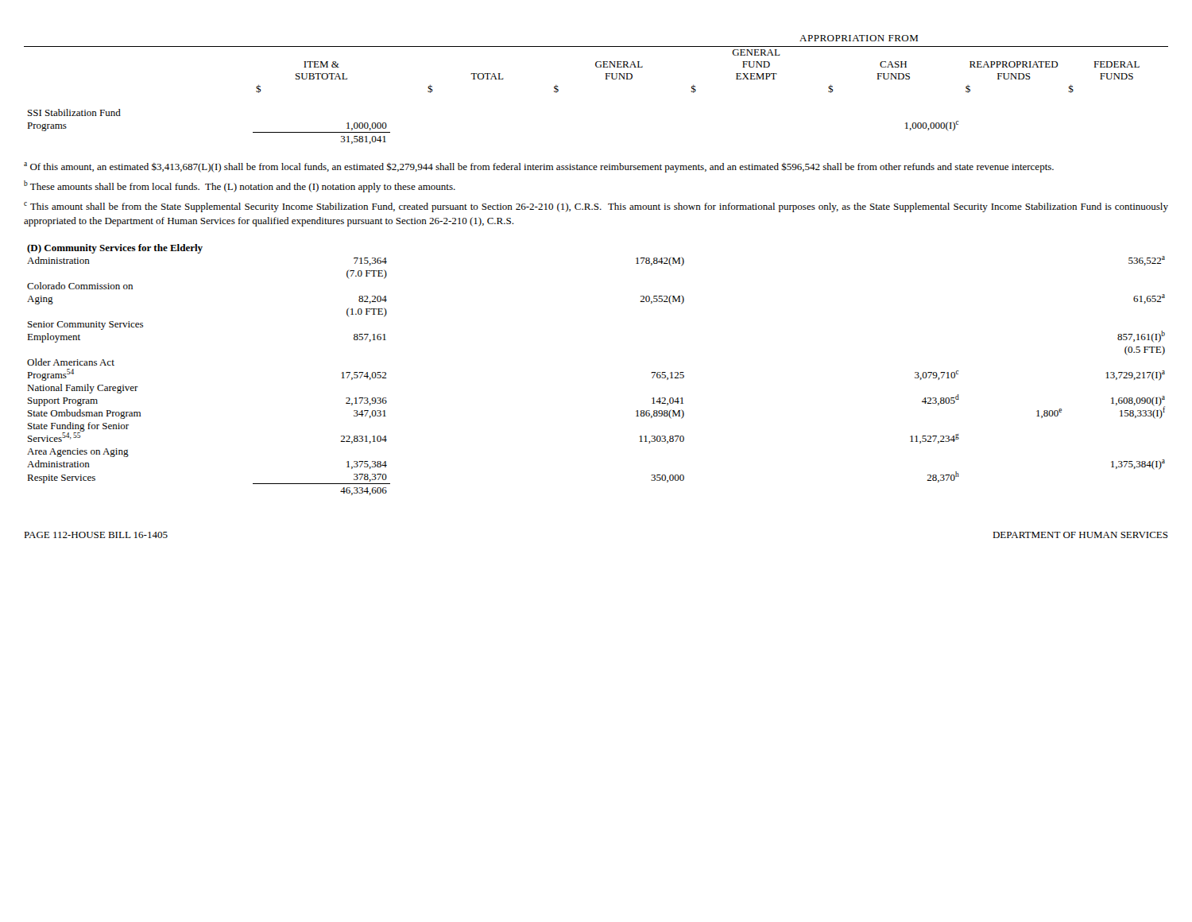| | | | | APPROPRIATION FROM |
| | ITEM & SUBTOTAL | | TOTAL | GENERAL FUND | GENERAL FUND EXEMPT | CASH FUNDS | REAPPROPRIATED FUNDS | FEDERAL FUNDS |
| | $ | | $ | $ | $ | $ | $ | $ |
| SSI Stabilization Fund | | | | | | | | |
| Programs | 1,000,000 | | | | | 1,000,000(I) c | | |
| | 31,581,041 | | | | | | | |
a Of this amount, an estimated $3,413,687(L)(I) shall be from local funds, an estimated $2,279,944 shall be from federal interim assistance reimbursement payments, and an estimated $596,542 shall be from other refunds and state revenue intercepts.
b These amounts shall be from local funds. The (L) notation and the (I) notation apply to these amounts.
c This amount shall be from the State Supplemental Security Income Stabilization Fund, created pursuant to Section 26-2-210 (1), C.R.S. This amount is shown for informational purposes only, as the State Supplemental Security Income Stabilization Fund is continuously appropriated to the Department of Human Services for qualified expenditures pursuant to Section 26-2-210 (1), C.R.S.
| (D) Community Services for the Elderly |
| Administration | 715,364 | | | 178,842(M) | | | | 536,522 a |
| | (7.0 FTE) | | | | | | | |
| Colorado Commission on | | | | | | | | |
| Aging | 82,204 | | | 20,552(M) | | | | 61,652 a |
| | (1.0 FTE) | | | | | | | |
| Senior Community Services | | | | | | | | |
| Employment | 857,161 | | | | | | | 857,161(I) b |
| | | | | | | | | (0.5 FTE) |
| Older Americans Act | | | | | | | | |
| Programs 54 | 17,574,052 | | | 765,125 | | 3,079,710 c | | 13,729,217(I) a |
| National Family Caregiver | | | | | | | | |
| Support Program | 2,173,936 | | | 142,041 | | 423,805 d | | 1,608,090(I) a |
| State Ombudsman Program | 347,031 | | | 186,898(M) | | | 1,800 e | 158,333(I) f |
| State Funding for Senior | | | | | | | | |
| Services 54, 55 | 22,831,104 | | | 11,303,870 | | 11,527,234 g | | |
| Area Agencies on Aging | | | | | | | | |
| Administration | 1,375,384 | | | | | | | 1,375,384(I) a |
| Respite Services | 378,370 | | | 350,000 | | 28,370 h | | |
| | 46,334,606 | | | | | | | |
PAGE 112-HOUSE BILL 16-1405
DEPARTMENT OF HUMAN SERVICES